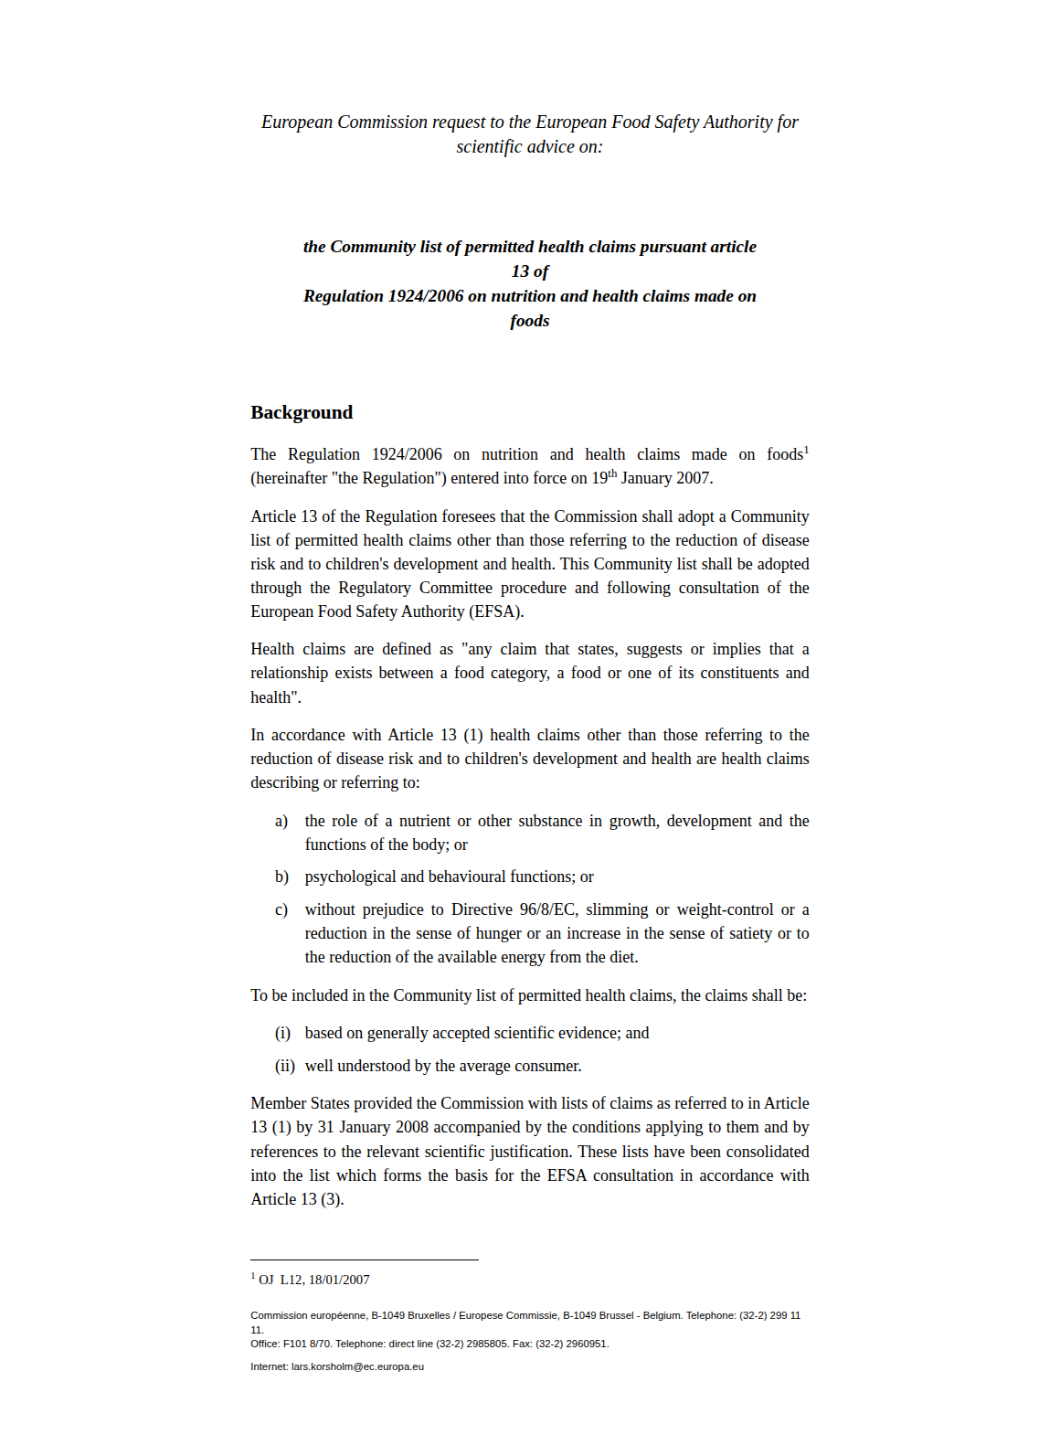European Commission request to the European Food Safety Authority for
scientific advice on:
the Community list of permitted health claims pursuant article 13 of
Regulation 1924/2006 on nutrition and health claims made on foods
Background
The Regulation 1924/2006 on nutrition and health claims made on foods1 (hereinafter "the Regulation") entered into force on 19th January 2007.
Article 13 of the Regulation foresees that the Commission shall adopt a Community list of permitted health claims other than those referring to the reduction of disease risk and to children's development and health. This Community list shall be adopted through the Regulatory Committee procedure and following consultation of the European Food Safety Authority (EFSA).
Health claims are defined as "any claim that states, suggests or implies that a relationship exists between a food category, a food or one of its constituents and health".
In accordance with Article 13 (1) health claims other than those referring to the reduction of disease risk and to children's development and health are health claims describing or referring to:
a) the role of a nutrient or other substance in growth, development and the functions of the body; or
b) psychological and behavioural functions; or
c) without prejudice to Directive 96/8/EC, slimming or weight-control or a reduction in the sense of hunger or an increase in the sense of satiety or to the reduction of the available energy from the diet.
To be included in the Community list of permitted health claims, the claims shall be:
(i) based on generally accepted scientific evidence; and
(ii) well understood by the average consumer.
Member States provided the Commission with lists of claims as referred to in Article 13 (1) by 31 January 2008 accompanied by the conditions applying to them and by references to the relevant scientific justification. These lists have been consolidated into the list which forms the basis for the EFSA consultation in accordance with Article 13 (3).
1 OJ L12, 18/01/2007
Commission européenne, B-1049 Bruxelles / Europese Commissie, B-1049 Brussel - Belgium. Telephone: (32-2) 299 11 11.
Office: F101 8/70. Telephone: direct line (32-2) 2985805. Fax: (32-2) 2960951.
Internet: lars.korsholm@ec.europa.eu